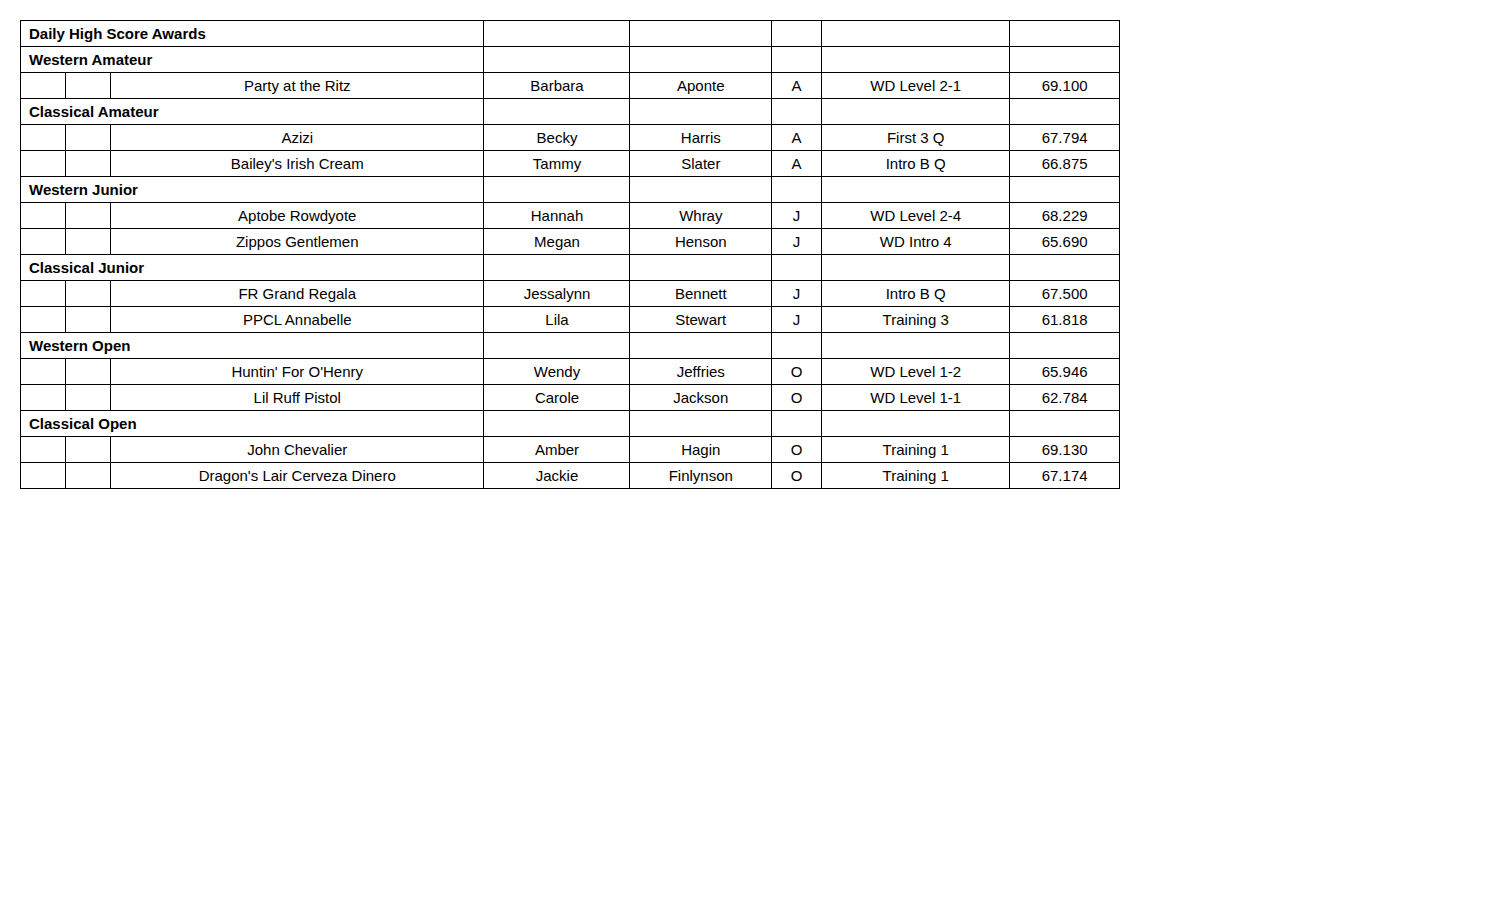| Daily High Score Awards | | | | | |
| Western Amateur | | | | | |
| | | Party at the Ritz | Barbara | Aponte | A | WD Level 2-1 | 69.100 |
| Classical Amateur | | | | | |
| | | Azizi | Becky | Harris | A | First 3 Q | 67.794 |
| | | Bailey's Irish Cream | Tammy | Slater | A | Intro B Q | 66.875 |
| Western Junior | | | | | |
| | | Aptobe Rowdyote | Hannah | Whray | J | WD Level 2-4 | 68.229 |
| | | Zippos Gentlemen | Megan | Henson | J | WD Intro 4 | 65.690 |
| Classical Junior | | | | | |
| | | FR Grand Regala | Jessalynn | Bennett | J | Intro B Q | 67.500 |
| | | PPCL Annabelle | Lila | Stewart | J | Training 3 | 61.818 |
| Western Open | | | | | |
| | | Huntin' For O'Henry | Wendy | Jeffries | O | WD Level 1-2 | 65.946 |
| | | Lil Ruff Pistol | Carole | Jackson | O | WD Level 1-1 | 62.784 |
| Classical Open | | | | | |
| | | John Chevalier | Amber | Hagin | O | Training 1 | 69.130 |
| | | Dragon's Lair Cerveza Dinero | Jackie | Finlynson | O | Training 1 | 67.174 |